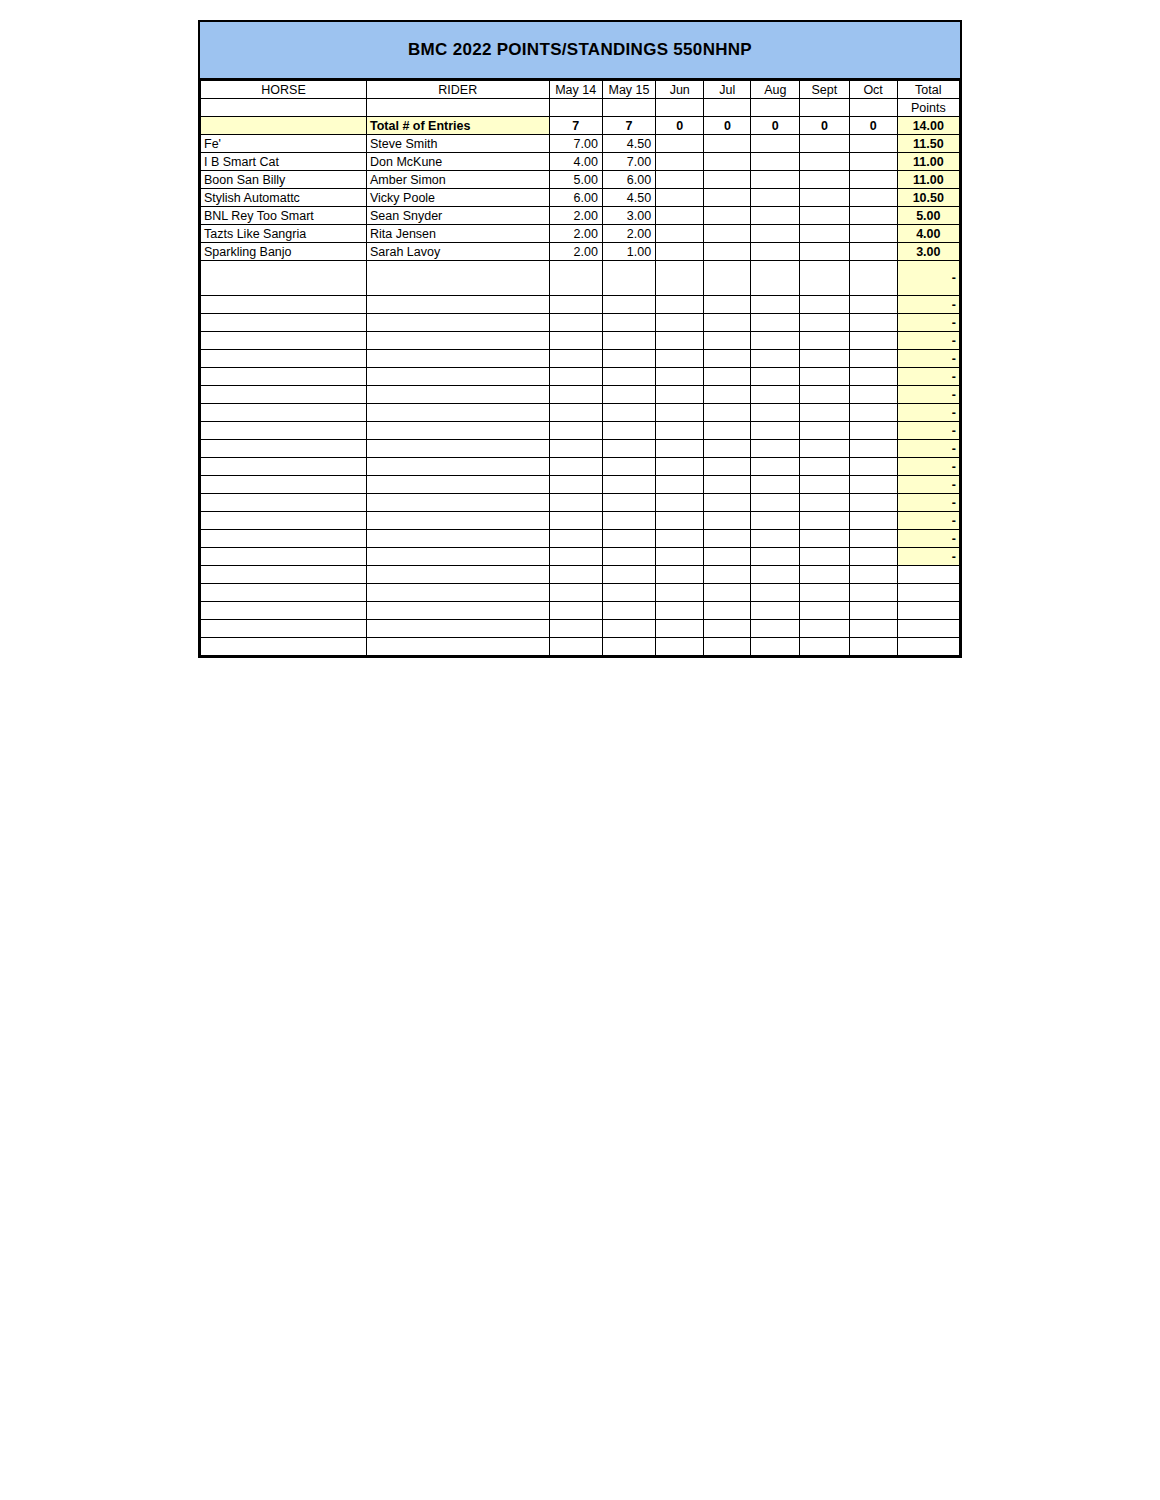BMC 2022 POINTS/STANDINGS 550NHNP
| HORSE | RIDER | May 14 | May 15 | Jun | Jul | Aug | Sept | Oct | Total |
| --- | --- | --- | --- | --- | --- | --- | --- | --- | --- |
| | | | | | | | | | Points |
| | Total # of Entries | 7 | 7 | 0 | 0 | 0 | 0 | 0 | 14.00 |
| Fe' | Steve Smith | 7.00 | 4.50 | | | | | | 11.50 |
| I B Smart Cat | Don McKune | 4.00 | 7.00 | | | | | | 11.00 |
| Boon San Billy | Amber Simon | 5.00 | 6.00 | | | | | | 11.00 |
| Stylish Automattc | Vicky Poole | 6.00 | 4.50 | | | | | | 10.50 |
| BNL Rey Too Smart | Sean Snyder | 2.00 | 3.00 | | | | | | 5.00 |
| Tazts Like Sangria | Rita Jensen | 2.00 | 2.00 | | | | | | 4.00 |
| Sparkling Banjo | Sarah Lavoy | 2.00 | 1.00 | | | | | | 3.00 |
| | | | | | | | | | - |
| | | | | | | | | | - |
| | | | | | | | | | - |
| | | | | | | | | | - |
| | | | | | | | | | - |
| | | | | | | | | | - |
| | | | | | | | | | - |
| | | | | | | | | | - |
| | | | | | | | | | - |
| | | | | | | | | | - |
| | | | | | | | | | - |
| | | | | | | | | | - |
| | | | | | | | | | - |
| | | | | | | | | | - |
| | | | | | | | | | - |
| | | | | | | | | | - |